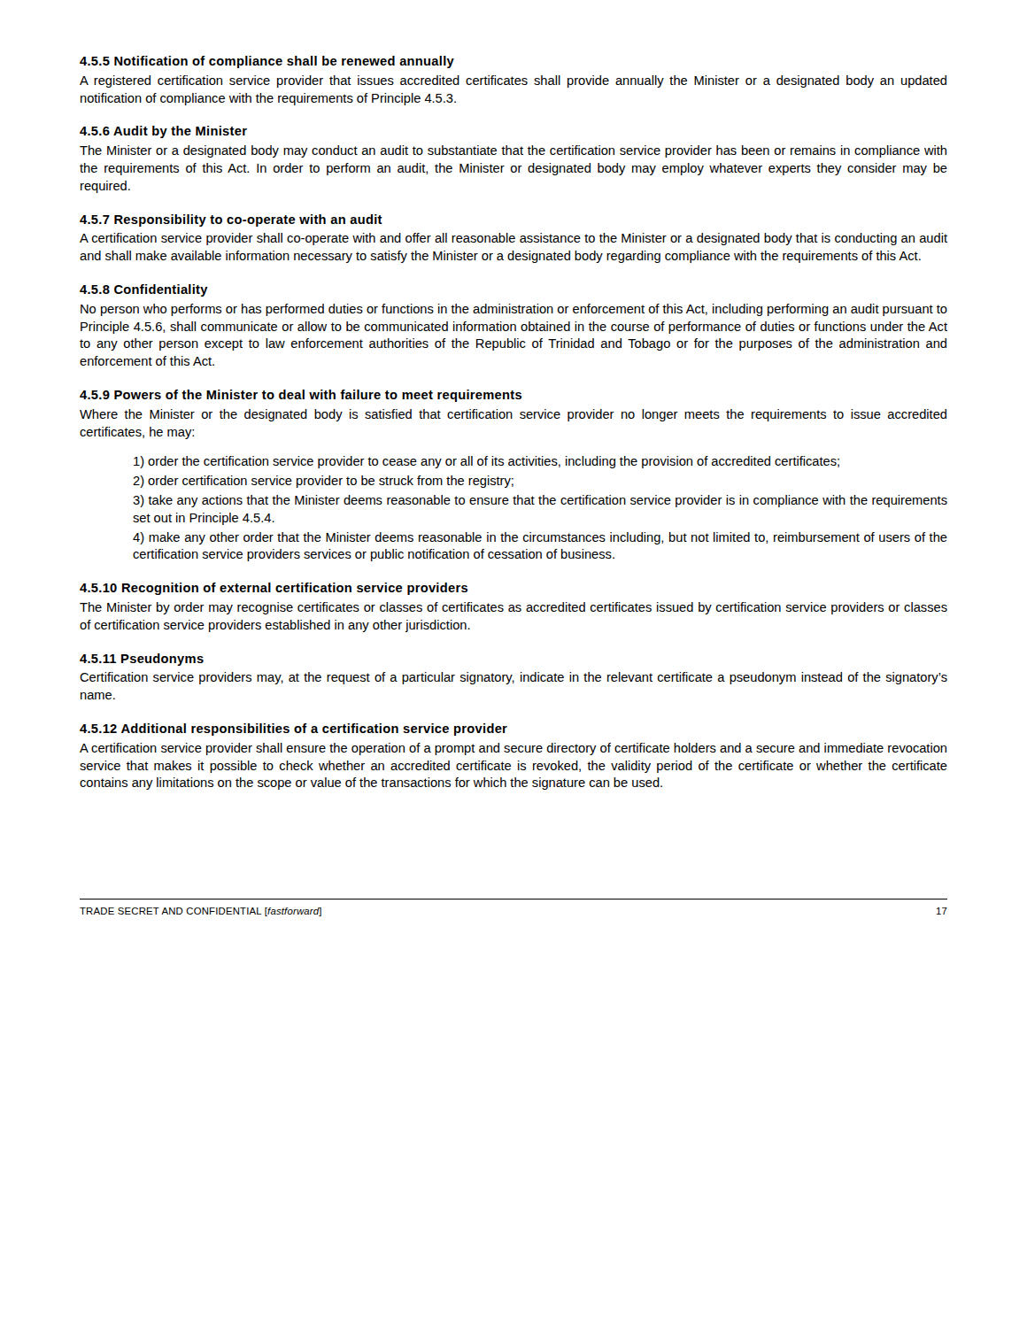4.5.5 Notification of compliance shall be renewed annually
A registered certification service provider that issues accredited certificates shall provide annually the Minister or a designated body an updated notification of compliance with the requirements of Principle 4.5.3.
4.5.6 Audit by the Minister
The Minister or a designated body may conduct an audit to substantiate that the certification service provider has been or remains in compliance with the requirements of this Act. In order to perform an audit, the Minister or designated body may employ whatever experts they consider may be required.
4.5.7 Responsibility to co-operate with an audit
A certification service provider shall co-operate with and offer all reasonable assistance to the Minister or a designated body that is conducting an audit and shall make available information necessary to satisfy the Minister or a designated body regarding compliance with the requirements of this Act.
4.5.8 Confidentiality
No person who performs or has performed duties or functions in the administration or enforcement of this Act, including performing an audit pursuant to Principle 4.5.6, shall communicate or allow to be communicated information obtained in the course of performance of duties or functions under the Act to any other person except to law enforcement authorities of the Republic of Trinidad and Tobago or for the purposes of the administration and enforcement of this Act.
4.5.9 Powers of the Minister to deal with failure to meet requirements
Where the Minister or the designated body is satisfied that certification service provider no longer meets the requirements to issue accredited certificates, he may:
1) order the certification service provider to cease any or all of its activities, including the provision of accredited certificates;
2) order certification service provider to be struck from the registry;
3) take any actions that the Minister deems reasonable to ensure that the certification service provider is in compliance with the requirements set out in Principle 4.5.4.
4) make any other order that the Minister deems reasonable in the circumstances including, but not limited to, reimbursement of users of the certification service providers services or public notification of cessation of business.
4.5.10 Recognition of external certification service providers
The Minister by order may recognise certificates or classes of certificates as accredited certificates issued by certification service providers or classes of certification service providers established in any other jurisdiction.
4.5.11 Pseudonyms
Certification service providers may, at the request of a particular signatory, indicate in the relevant certificate a pseudonym instead of the signatory’s name.
4.5.12 Additional responsibilities of a certification service provider
A certification service provider shall ensure the operation of a prompt and secure directory of certificate holders and a secure and immediate revocation service that makes it possible to check whether an accredited certificate is revoked, the validity period of the certificate or whether the certificate contains any limitations on the scope or value of the transactions for which the signature can be used.
TRADE SECRET AND CONFIDENTIAL [fastforward] 17